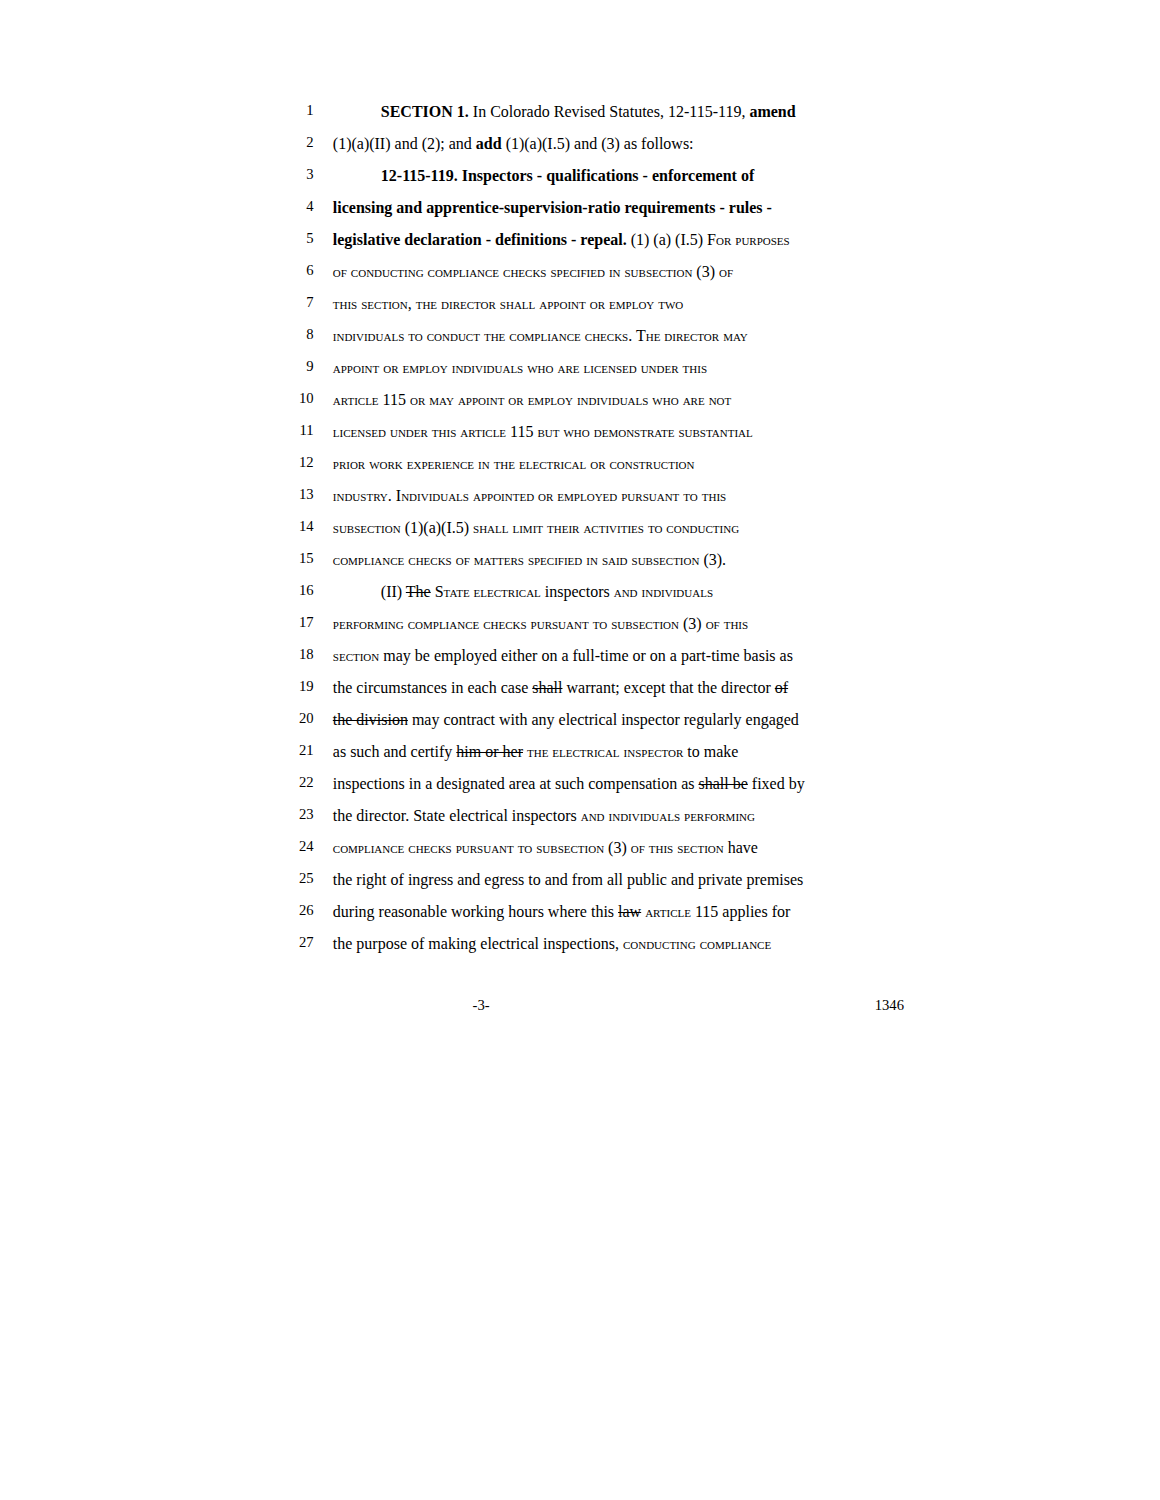SECTION 1. In Colorado Revised Statutes, 12-115-119, amend
(1)(a)(II) and (2); and add (1)(a)(I.5) and (3) as follows:
12-115-119. Inspectors - qualifications - enforcement of
licensing and apprentice-supervision-ratio requirements - rules -
legislative declaration - definitions - repeal. (1) (a) (I.5) For purposes
of conducting compliance checks specified in subsection (3) of
this section, the director shall appoint or employ two
individuals to conduct the compliance checks. The director may
appoint or employ individuals who are licensed under this
article 115 or may appoint or employ individuals who are not
licensed under this article 115 but who demonstrate substantial
prior work experience in the electrical or construction
industry. Individuals appointed or employed pursuant to this
subsection (1)(a)(I.5) shall limit their activities to conducting
compliance checks of matters specified in said subsection (3).
(II) The State electrical inspectors and individuals
performing compliance checks pursuant to subsection (3) of this
section may be employed either on a full-time or on a part-time basis as
the circumstances in each case shall warrant; except that the director of
the division may contract with any electrical inspector regularly engaged
as such and certify him or her the electrical inspector to make
inspections in a designated area at such compensation as shall be fixed by
the director. State electrical inspectors and individuals performing
compliance checks pursuant to subsection (3) of this section have
the right of ingress and egress to and from all public and private premises
during reasonable working hours where this law article 115 applies for
the purpose of making electrical inspections, conducting compliance
-3- 1346